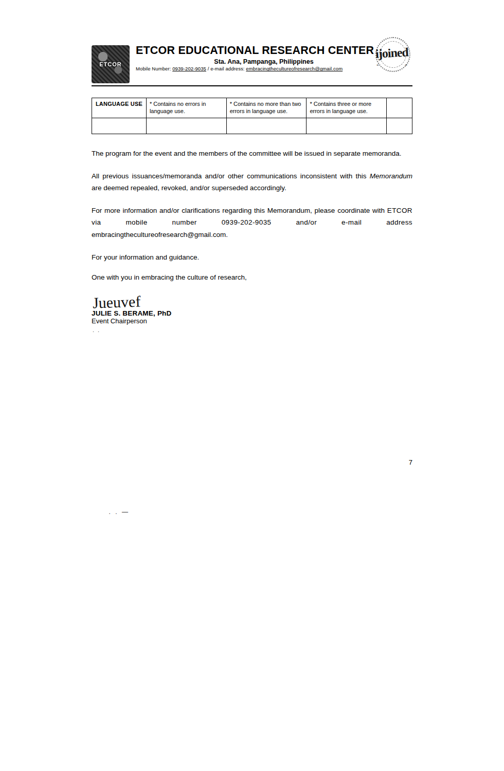ETCOR EDUCATIONAL RESEARCH CENTER
Sta. Ana, Pampanga, Philippines
Mobile Number: 0939-202-9035 / e-mail address: embracingthecultureofresearch@gmail.com
ijoined
--
| LANGUAGE USE | * Contains no errors in language use. | * Contains no more than two errors in language use. | * Contains three or more errors in language use. | |
The program for the event and the members of the committee will be issued in separate memoranda.
All previous issuances/memoranda and/or other communications inconsistent with this Memorandum are deemed repealed, revoked, and/or superseded accordingly.
For more information and/or clarifications regarding this Memorandum, please coordinate with ETCOR via mobile number 0939-202-9035 and/or e-mail address embracingthecultureofresearch@gmail.com.
For your information and guidance.
One with you in embracing the culture of research,
Jueuvef
JULIE S. BERAME, PhD
Event Chairperson
. .
7
. . —